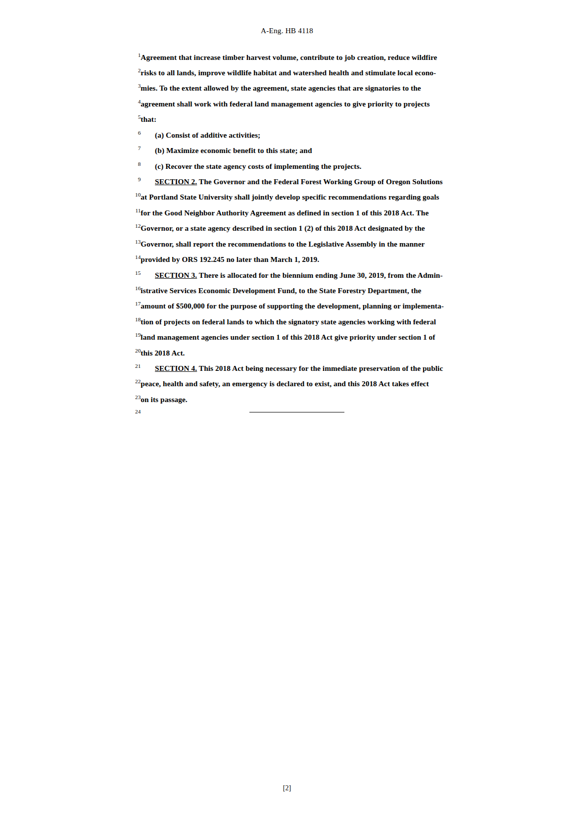A-Eng. HB 4118
| 1 | Agreement that increase timber harvest volume, contribute to job creation, reduce wildfire |
| 2 | risks to all lands, improve wildlife habitat and watershed health and stimulate local econo- |
| 3 | mies. To the extent allowed by the agreement, state agencies that are signatories to the |
| 4 | agreement shall work with federal land management agencies to give priority to projects |
| 5 | that: |
| 6 | (a) Consist of additive activities; |
| 7 | (b) Maximize economic benefit to this state; and |
| 8 | (c) Recover the state agency costs of implementing the projects. |
| 9 | SECTION 2. The Governor and the Federal Forest Working Group of Oregon Solutions |
| 10 | at Portland State University shall jointly develop specific recommendations regarding goals |
| 11 | for the Good Neighbor Authority Agreement as defined in section 1 of this 2018 Act. The |
| 12 | Governor, or a state agency described in section 1 (2) of this 2018 Act designated by the |
| 13 | Governor, shall report the recommendations to the Legislative Assembly in the manner |
| 14 | provided by ORS 192.245 no later than March 1, 2019. |
| 15 | SECTION 3. There is allocated for the biennium ending June 30, 2019, from the Admin- |
| 16 | istrative Services Economic Development Fund, to the State Forestry Department, the |
| 17 | amount of $500,000 for the purpose of supporting the development, planning or implementa- |
| 18 | tion of projects on federal lands to which the signatory state agencies working with federal |
| 19 | land management agencies under section 1 of this 2018 Act give priority under section 1 of |
| 20 | this 2018 Act. |
| 21 | SECTION 4. This 2018 Act being necessary for the immediate preservation of the public |
| 22 | peace, health and safety, an emergency is declared to exist, and this 2018 Act takes effect |
| 23 | on its passage. |
| 24 | |
[2]